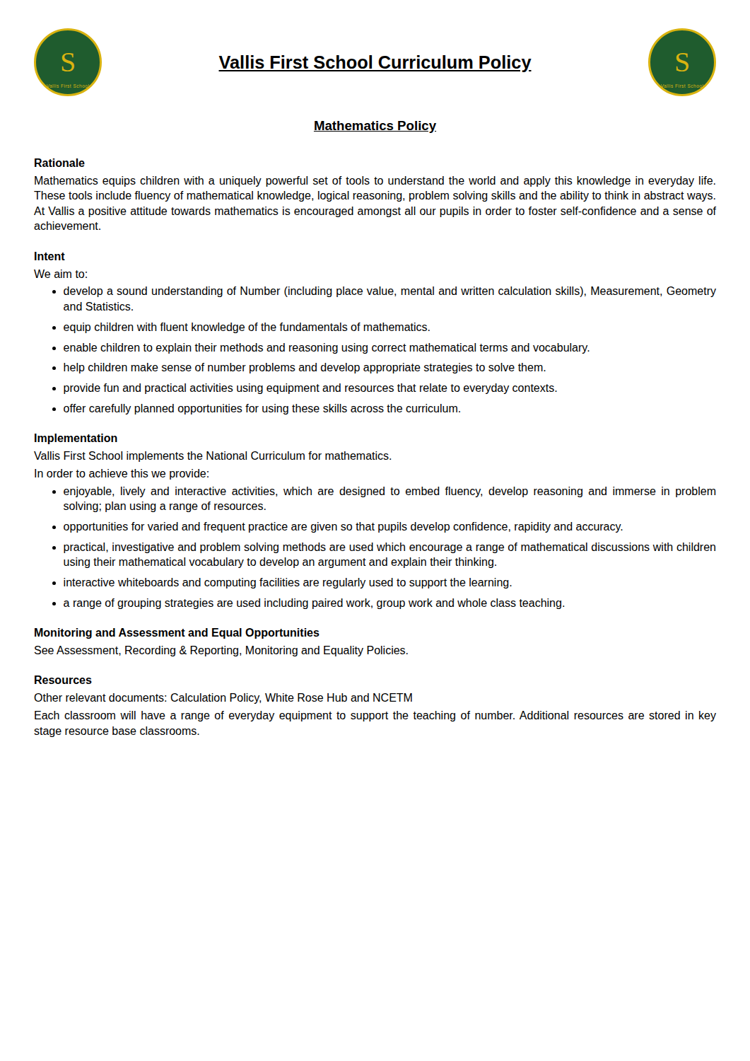S Vallis First School
Vallis First School Curriculum Policy
S Vallis First School
Mathematics Policy
Rationale
Mathematics equips children with a uniquely powerful set of tools to understand the world and apply this knowledge in everyday life. These tools include fluency of mathematical knowledge, logical reasoning, problem solving skills and the ability to think in abstract ways. At Vallis a positive attitude towards mathematics is encouraged amongst all our pupils in order to foster self-confidence and a sense of achievement.
Intent
We aim to:
develop a sound understanding of Number (including place value, mental and written calculation skills), Measurement, Geometry and Statistics.
equip children with fluent knowledge of the fundamentals of mathematics.
enable children to explain their methods and reasoning using correct mathematical terms and vocabulary.
help children make sense of number problems and develop appropriate strategies to solve them.
provide fun and practical activities using equipment and resources that relate to everyday contexts.
offer carefully planned opportunities for using these skills across the curriculum.
Implementation
Vallis First School implements the National Curriculum for mathematics.
In order to achieve this we provide:
enjoyable, lively and interactive activities, which are designed to embed fluency, develop reasoning and immerse in problem solving; plan using a range of resources.
opportunities for varied and frequent practice are given so that pupils develop confidence, rapidity and accuracy.
practical, investigative and problem solving methods are used which encourage a range of mathematical discussions with children using their mathematical vocabulary to develop an argument and explain their thinking.
interactive whiteboards and computing facilities are regularly used to support the learning.
a range of grouping strategies are used including paired work, group work and whole class teaching.
Monitoring and Assessment and Equal Opportunities
See Assessment, Recording & Reporting, Monitoring and Equality Policies.
Resources
Other relevant documents: Calculation Policy, White Rose Hub and NCETM
Each classroom will have a range of everyday equipment to support the teaching of number. Additional resources are stored in key stage resource base classrooms.